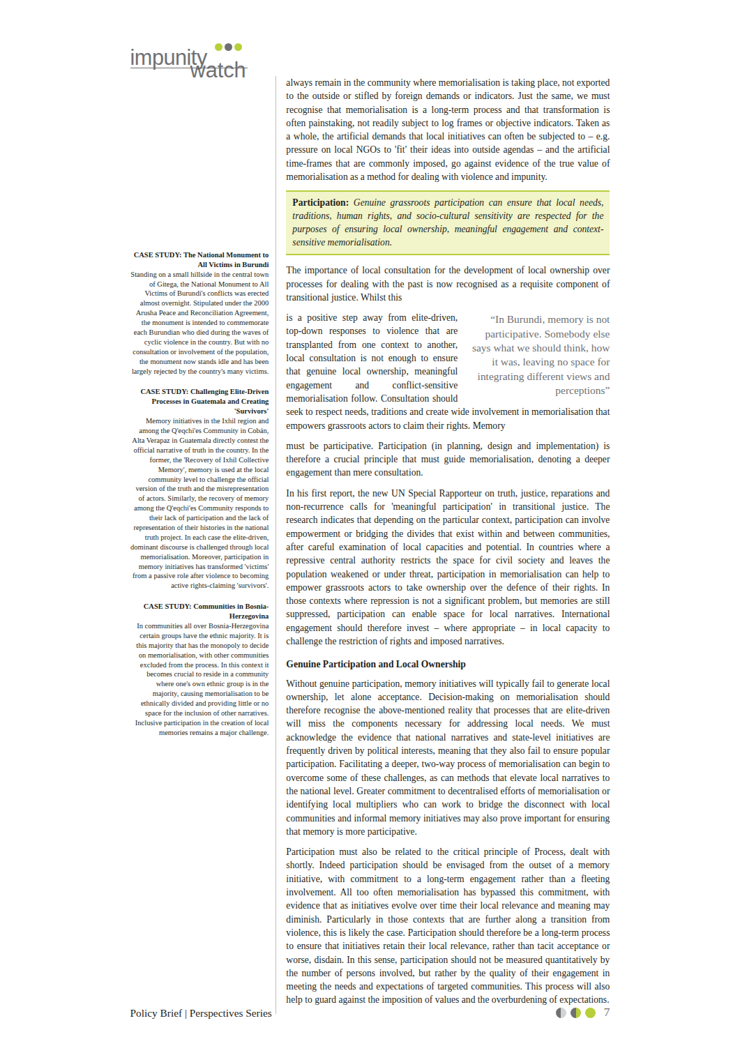impunity watch
CASE STUDY: The National Monument to All Victims in Burundi
Standing on a small hillside in the central town of Gitega, the National Monument to All Victims of Burundi's conflicts was erected almost overnight. Stipulated under the 2000 Arusha Peace and Reconciliation Agreement, the monument is intended to commemorate each Burundian who died during the waves of cyclic violence in the country. But with no consultation or involvement of the population, the monument now stands idle and has been largely rejected by the country's many victims.
CASE STUDY: Challenging Elite-Driven Processes in Guatemala and Creating 'Survivors'
Memory initiatives in the Ixhil region and among the Q'eqchi'es Community in Cobán, Alta Verapaz in Guatemala directly contest the official narrative of truth in the country. In the former, the 'Recovery of Ixhil Collective Memory', memory is used at the local community level to challenge the official version of the truth and the misrepresentation of actors. Similarly, the recovery of memory among the Q'eqchi'es Community responds to their lack of participation and the lack of representation of their histories in the national truth project. In each case the elite-driven, dominant discourse is challenged through local memorialisation. Moreover, participation in memory initiatives has transformed 'victims' from a passive role after violence to becoming active rights-claiming 'survivors'.
CASE STUDY: Communities in Bosnia-Herzegovina
In communities all over Bosnia-Herzegovina certain groups have the ethnic majority. It is this majority that has the monopoly to decide on memorialisation, with other communities excluded from the process. In this context it becomes crucial to reside in a community where one's own ethnic group is in the majority, causing memorialisation to be ethnically divided and providing little or no space for the inclusion of other narratives. Inclusive participation in the creation of local memories remains a major challenge.
always remain in the community where memorialisation is taking place, not exported to the outside or stifled by foreign demands or indicators. Just the same, we must recognise that memorialisation is a long-term process and that transformation is often painstaking, not readily subject to log frames or objective indicators. Taken as a whole, the artificial demands that local initiatives can often be subjected to – e.g. pressure on local NGOs to 'fit' their ideas into outside agendas – and the artificial time-frames that are commonly imposed, go against evidence of the true value of memorialisation as a method for dealing with violence and impunity.
Participation: Genuine grassroots participation can ensure that local needs, traditions, human rights, and socio-cultural sensitivity are respected for the purposes of ensuring local ownership, meaningful engagement and context-sensitive memorialisation.
The importance of local consultation for the development of local ownership over processes for dealing with the past is now recognised as a requisite component of transitional justice. Whilst this
“In Burundi, memory is not participative. Somebody else says what we should think, how it was, leaving no space for integrating different views and perceptions”
is a positive step away from elite-driven, top-down responses to violence that are transplanted from one context to another, local consultation is not enough to ensure that genuine local ownership, meaningful engagement and conflict-sensitive memorialisation follow. Consultation should seek to respect needs, traditions and create wide involvement in memorialisation that empowers grassroots actors to claim their rights. Memory
must be participative. Participation (in planning, design and implementation) is therefore a crucial principle that must guide memorialisation, denoting a deeper engagement than mere consultation.
In his first report, the new UN Special Rapporteur on truth, justice, reparations and non-recurrence calls for 'meaningful participation' in transitional justice. The research indicates that depending on the particular context, participation can involve empowerment or bridging the divides that exist within and between communities, after careful examination of local capacities and potential. In countries where a repressive central authority restricts the space for civil society and leaves the population weakened or under threat, participation in memorialisation can help to empower grassroots actors to take ownership over the defence of their rights. In those contexts where repression is not a significant problem, but memories are still suppressed, participation can enable space for local narratives. International engagement should therefore invest – where appropriate – in local capacity to challenge the restriction of rights and imposed narratives.
Genuine Participation and Local Ownership
Without genuine participation, memory initiatives will typically fail to generate local ownership, let alone acceptance. Decision-making on memorialisation should therefore recognise the above-mentioned reality that processes that are elite-driven will miss the components necessary for addressing local needs. We must acknowledge the evidence that national narratives and state-level initiatives are frequently driven by political interests, meaning that they also fail to ensure popular participation. Facilitating a deeper, two-way process of memorialisation can begin to overcome some of these challenges, as can methods that elevate local narratives to the national level. Greater commitment to decentralised efforts of memorialisation or identifying local multipliers who can work to bridge the disconnect with local communities and informal memory initiatives may also prove important for ensuring that memory is more participative.
Participation must also be related to the critical principle of Process, dealt with shortly. Indeed participation should be envisaged from the outset of a memory initiative, with commitment to a long-term engagement rather than a fleeting involvement. All too often memorialisation has bypassed this commitment, with evidence that as initiatives evolve over time their local relevance and meaning may diminish. Particularly in those contexts that are further along a transition from violence, this is likely the case. Participation should therefore be a long-term process to ensure that initiatives retain their local relevance, rather than tacit acceptance or worse, disdain. In this sense, participation should not be measured quantitatively by the number of persons involved, but rather by the quality of their engagement in meeting the needs and expectations of targeted communities. This process will also help to guard against the imposition of values and the overburdening of expectations.
Policy Brief | Perspectives Series
7